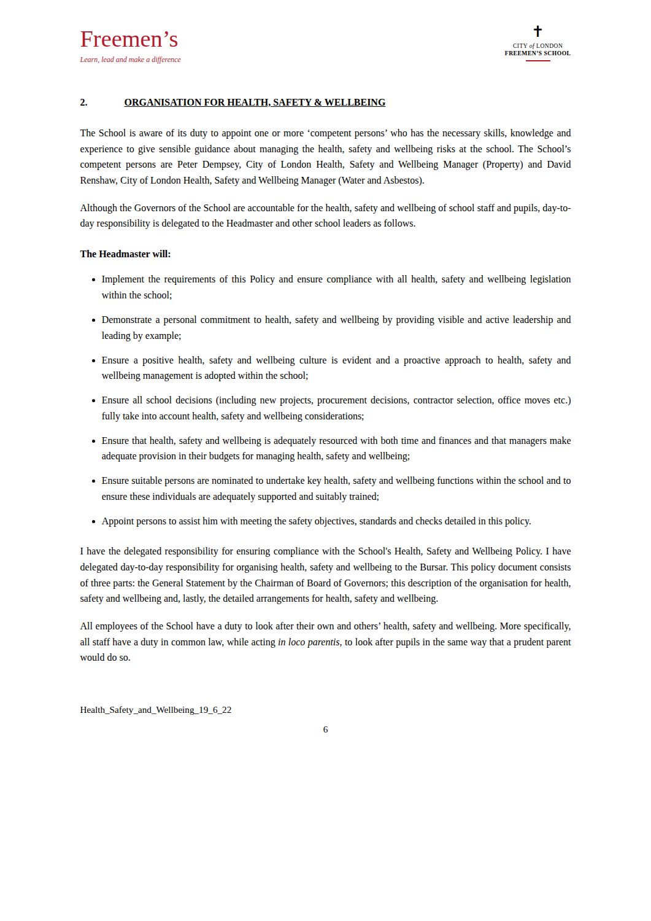Freemen’s
Learn, lead and make a difference
✝
CITY of LONDON
FREEMEN’S SCHOOL
2. ORGANISATION FOR HEALTH, SAFETY & WELLBEING
The School is aware of its duty to appoint one or more ‘competent persons’ who has the necessary skills, knowledge and experience to give sensible guidance about managing the health, safety and wellbeing risks at the school. The School’s competent persons are Peter Dempsey, City of London Health, Safety and Wellbeing Manager (Property) and David Renshaw, City of London Health, Safety and Wellbeing Manager (Water and Asbestos).
Although the Governors of the School are accountable for the health, safety and wellbeing of school staff and pupils, day-to-day responsibility is delegated to the Headmaster and other school leaders as follows.
The Headmaster will:
Implement the requirements of this Policy and ensure compliance with all health, safety and wellbeing legislation within the school;
Demonstrate a personal commitment to health, safety and wellbeing by providing visible and active leadership and leading by example;
Ensure a positive health, safety and wellbeing culture is evident and a proactive approach to health, safety and wellbeing management is adopted within the school;
Ensure all school decisions (including new projects, procurement decisions, contractor selection, office moves etc.) fully take into account health, safety and wellbeing considerations;
Ensure that health, safety and wellbeing is adequately resourced with both time and finances and that managers make adequate provision in their budgets for managing health, safety and wellbeing;
Ensure suitable persons are nominated to undertake key health, safety and wellbeing functions within the school and to ensure these individuals are adequately supported and suitably trained;
Appoint persons to assist him with meeting the safety objectives, standards and checks detailed in this policy.
I have the delegated responsibility for ensuring compliance with the School's Health, Safety and Wellbeing Policy. I have delegated day-to-day responsibility for organising health, safety and wellbeing to the Bursar. This policy document consists of three parts: the General Statement by the Chairman of Board of Governors; this description of the organisation for health, safety and wellbeing and, lastly, the detailed arrangements for health, safety and wellbeing.
All employees of the School have a duty to look after their own and others’ health, safety and wellbeing. More specifically, all staff have a duty in common law, while acting in loco parentis, to look after pupils in the same way that a prudent parent would do so.
Health_Safety_and_Wellbeing_19_6_22
6